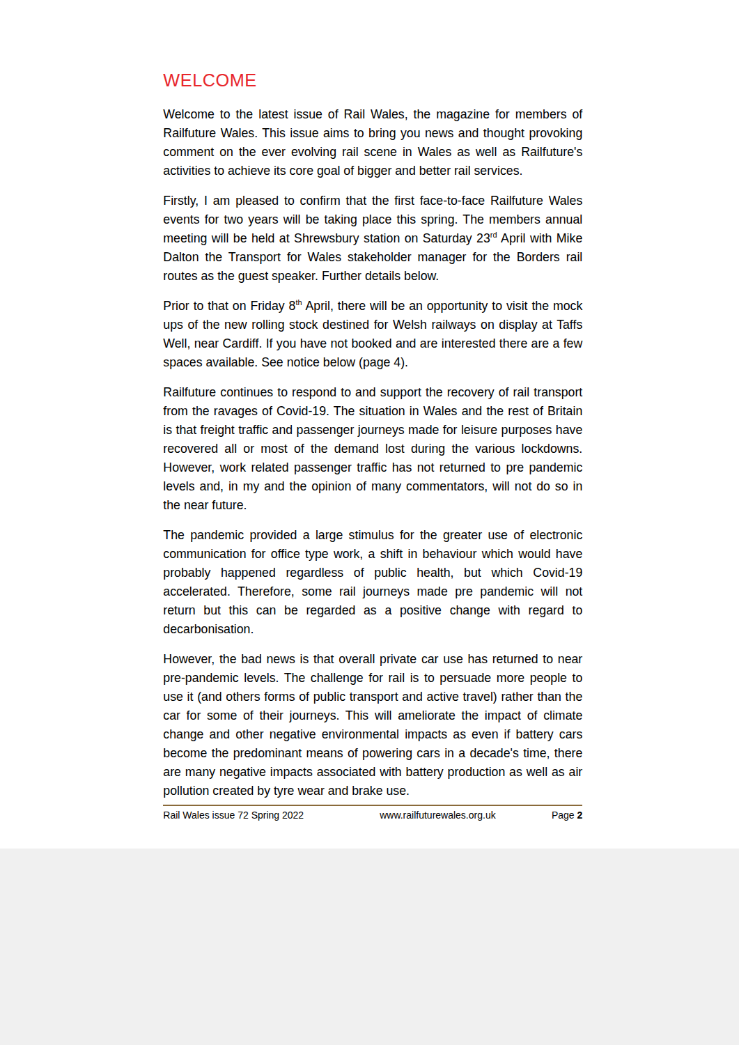WELCOME
Welcome to the latest issue of Rail Wales, the magazine for members of Railfuture Wales. This issue aims to bring you news and thought provoking comment on the ever evolving rail scene in Wales as well as Railfuture's activities to achieve its core goal of bigger and better rail services.
Firstly, I am pleased to confirm that the first face-to-face Railfuture Wales events for two years will be taking place this spring. The members annual meeting will be held at Shrewsbury station on Saturday 23rd April with Mike Dalton the Transport for Wales stakeholder manager for the Borders rail routes as the guest speaker. Further details below.
Prior to that on Friday 8th April, there will be an opportunity to visit the mock ups of the new rolling stock destined for Welsh railways on display at Taffs Well, near Cardiff. If you have not booked and are interested there are a few spaces available. See notice below (page 4).
Railfuture continues to respond to and support the recovery of rail transport from the ravages of Covid-19. The situation in Wales and the rest of Britain is that freight traffic and passenger journeys made for leisure purposes have recovered all or most of the demand lost during the various lockdowns. However, work related passenger traffic has not returned to pre pandemic levels and, in my and the opinion of many commentators, will not do so in the near future.
The pandemic provided a large stimulus for the greater use of electronic communication for office type work, a shift in behaviour which would have probably happened regardless of public health, but which Covid-19 accelerated. Therefore, some rail journeys made pre pandemic will not return but this can be regarded as a positive change with regard to decarbonisation.
However, the bad news is that overall private car use has returned to near pre-pandemic levels. The challenge for rail is to persuade more people to use it (and others forms of public transport and active travel) rather than the car for some of their journeys. This will ameliorate the impact of climate change and other negative environmental impacts as even if battery cars become the predominant means of powering cars in a decade's time, there are many negative impacts associated with battery production as well as air pollution created by tyre wear and brake use.
Rail Wales issue 72 Spring 2022 www.railfuturewales.org.uk Page 2